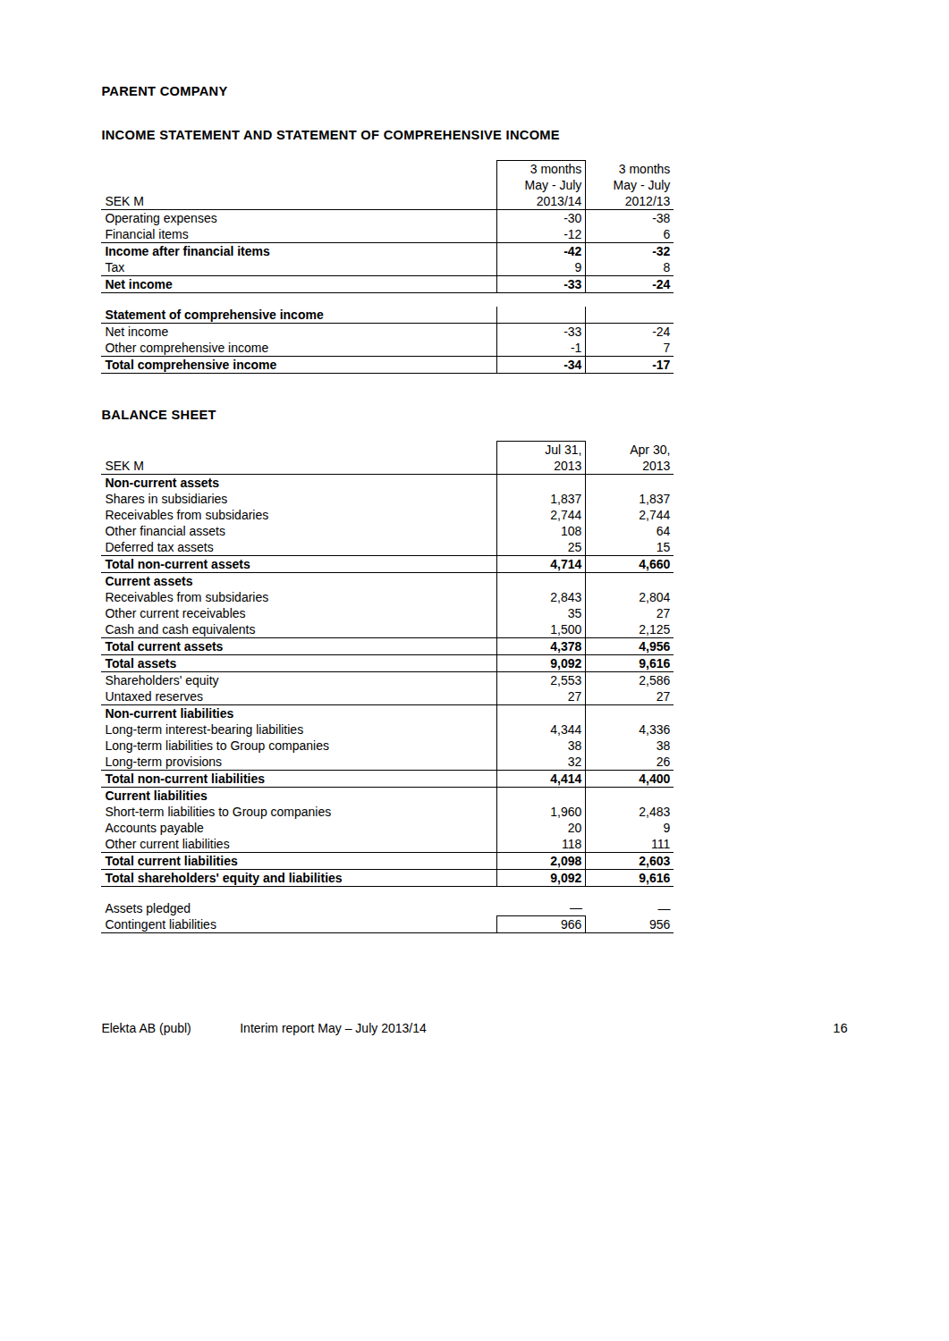PARENT COMPANY
INCOME STATEMENT AND STATEMENT OF COMPREHENSIVE INCOME
| | 3 months | 3 months |
| | May - July | May - July |
| SEK M | 2013/14 | 2012/13 |
| Operating expenses | -30 | -38 |
| Financial items | -12 | 6 |
| Income after financial items | -42 | -32 |
| Tax | 9 | 8 |
| Net income | -33 | -24 |
| Statement of comprehensive income | | |
| Net income | -33 | -24 |
| Other comprehensive income | -1 | 7 |
| Total comprehensive income | -34 | -17 |
BALANCE SHEET
| | Jul 31, | Apr 30, |
| SEK M | 2013 | 2013 |
| Non-current assets | | |
| Shares in subsidiaries | 1,837 | 1,837 |
| Receivables from subsidaries | 2,744 | 2,744 |
| Other financial assets | 108 | 64 |
| Deferred tax assets | 25 | 15 |
| Total non-current assets | 4,714 | 4,660 |
| Current assets | | |
| Receivables from subsidaries | 2,843 | 2,804 |
| Other current receivables | 35 | 27 |
| Cash and cash equivalents | 1,500 | 2,125 |
| Total current assets | 4,378 | 4,956 |
| Total assets | 9,092 | 9,616 |
| Shareholders' equity | 2,553 | 2,586 |
| Untaxed reserves | 27 | 27 |
| Non-current liabilities | | |
| Long-term interest-bearing liabilities | 4,344 | 4,336 |
| Long-term liabilities to Group companies | 38 | 38 |
| Long-term provisions | 32 | 26 |
| Total non-current liabilities | 4,414 | 4,400 |
| Current liabilities | | |
| Short-term liabilities to Group companies | 1,960 | 2,483 |
| Accounts payable | 20 | 9 |
| Other current liabilities | 118 | 111 |
| Total current liabilities | 2,098 | 2,603 |
| Total shareholders' equity and liabilities | 9,092 | 9,616 |
| Assets pledged | — | — |
| Contingent liabilities | 966 | 956 |
Elekta AB (publ) Interim report May – July 2013/14 16